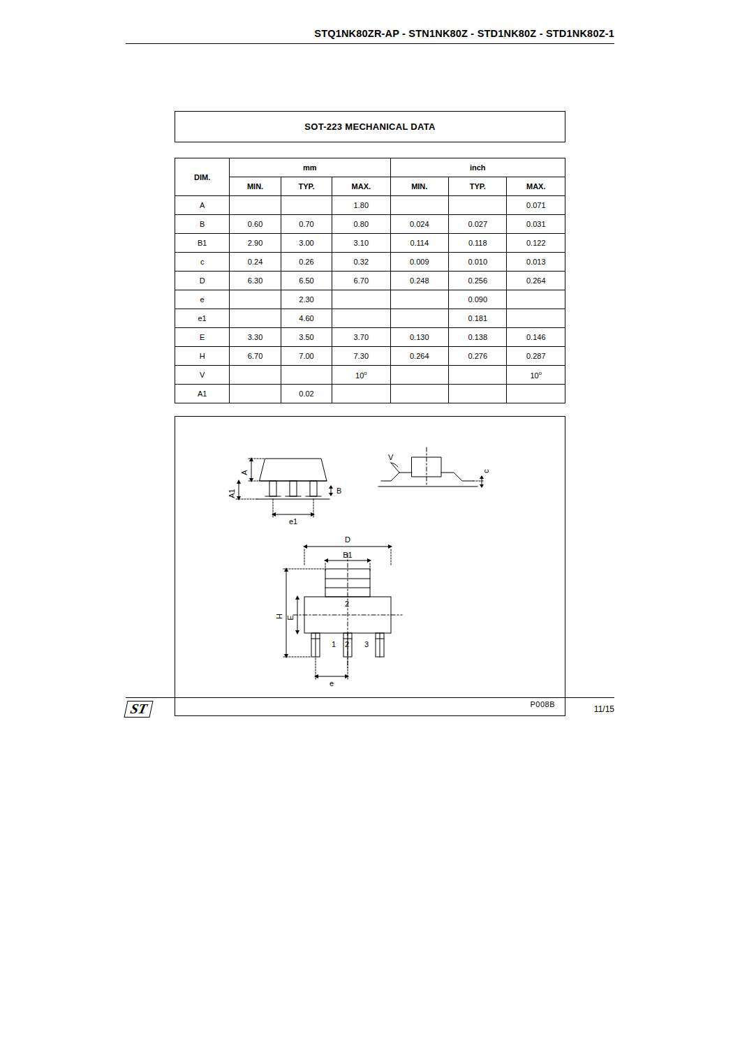STQ1NK80ZR-AP - STN1NK80Z - STD1NK80Z - STD1NK80Z-1
SOT-223 MECHANICAL DATA
| DIM. | mm | inch |
| --- | --- | --- |
| MIN. | TYP. | MAX. | MIN. | TYP. | MAX. |
| A | | | 1.80 | | | 0.071 |
| B | 0.60 | 0.70 | 0.80 | 0.024 | 0.027 | 0.031 |
| B1 | 2.90 | 3.00 | 3.10 | 0.114 | 0.118 | 0.122 |
| c | 0.24 | 0.26 | 0.32 | 0.009 | 0.010 | 0.013 |
| D | 6.30 | 6.50 | 6.70 | 0.248 | 0.256 | 0.264 |
| e | | 2.30 | | | 0.090 | |
| e1 | | 4.60 | | | 0.181 | |
| E | 3.30 | 3.50 | 3.70 | 0.130 | 0.138 | 0.146 |
| H | 6.70 | 7.00 | 7.30 | 0.264 | 0.276 | 0.287 |
| V | | | 10 o | | | 10 o |
| A1 | | 0.02 | | | | |
A A1 e1 B c V D B1 H E 1 2 3 2 e
P008B
ST 11/15